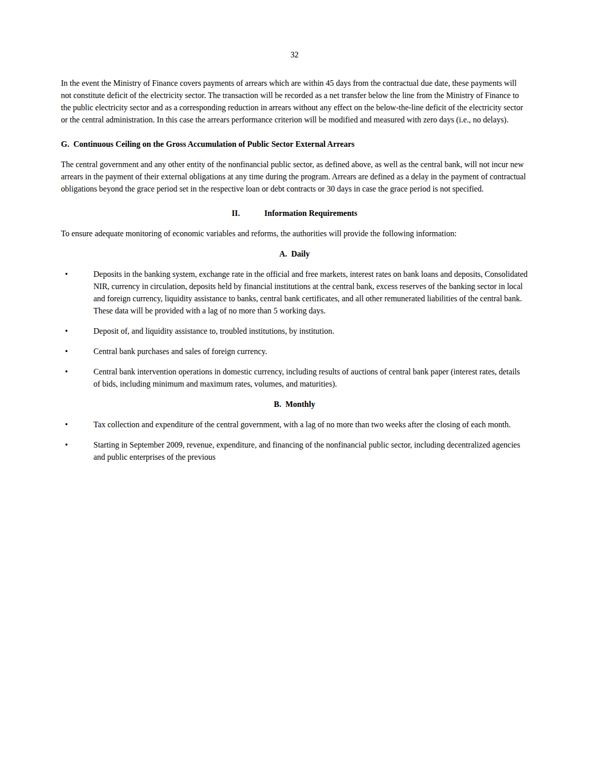32
In the event the Ministry of Finance covers payments of arrears which are within 45 days from the contractual due date, these payments will not constitute deficit of the electricity sector. The transaction will be recorded as a net transfer below the line from the Ministry of Finance to the public electricity sector and as a corresponding reduction in arrears without any effect on the below-the-line deficit of the electricity sector or the central administration. In this case the arrears performance criterion will be modified and measured with zero days (i.e., no delays).
G. Continuous Ceiling on the Gross Accumulation of Public Sector External Arrears
The central government and any other entity of the nonfinancial public sector, as defined above, as well as the central bank, will not incur new arrears in the payment of their external obligations at any time during the program. Arrears are defined as a delay in the payment of contractual obligations beyond the grace period set in the respective loan or debt contracts or 30 days in case the grace period is not specified.
II. Information Requirements
To ensure adequate monitoring of economic variables and reforms, the authorities will provide the following information:
A. Daily
Deposits in the banking system, exchange rate in the official and free markets, interest rates on bank loans and deposits, Consolidated NIR, currency in circulation, deposits held by financial institutions at the central bank, excess reserves of the banking sector in local and foreign currency, liquidity assistance to banks, central bank certificates, and all other remunerated liabilities of the central bank. These data will be provided with a lag of no more than 5 working days.
Deposit of, and liquidity assistance to, troubled institutions, by institution.
Central bank purchases and sales of foreign currency.
Central bank intervention operations in domestic currency, including results of auctions of central bank paper (interest rates, details of bids, including minimum and maximum rates, volumes, and maturities).
B. Monthly
Tax collection and expenditure of the central government, with a lag of no more than two weeks after the closing of each month.
Starting in September 2009, revenue, expenditure, and financing of the nonfinancial public sector, including decentralized agencies and public enterprises of the previous